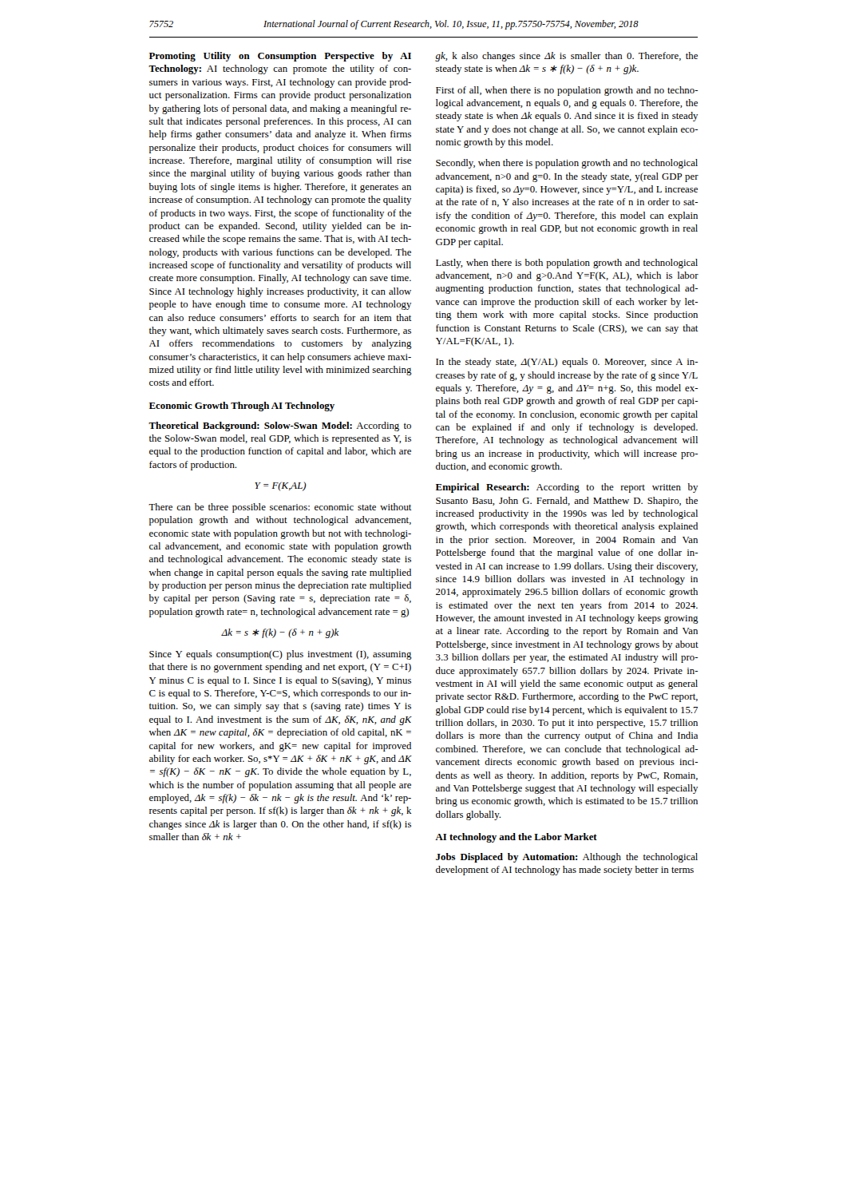75752 International Journal of Current Research, Vol. 10, Issue, 11, pp.75750-75754, November, 2018
Promoting Utility on Consumption Perspective by AI Technology: AI technology can promote the utility of consumers in various ways. First, AI technology can provide product personalization. Firms can provide product personalization by gathering lots of personal data, and making a meaningful result that indicates personal preferences. In this process, AI can help firms gather consumers’ data and analyze it. When firms personalize their products, product choices for consumers will increase. Therefore, marginal utility of consumption will rise since the marginal utility of buying various goods rather than buying lots of single items is higher. Therefore, it generates an increase of consumption. AI technology can promote the quality of products in two ways. First, the scope of functionality of the product can be expanded. Second, utility yielded can be increased while the scope remains the same. That is, with AI technology, products with various functions can be developed. The increased scope of functionality and versatility of products will create more consumption. Finally, AI technology can save time. Since AI technology highly increases productivity, it can allow people to have enough time to consume more. AI technology can also reduce consumers’ efforts to search for an item that they want, which ultimately saves search costs. Furthermore, as AI offers recommendations to customers by analyzing consumer’s characteristics, it can help consumers achieve maximized utility or find little utility level with minimized searching costs and effort.
Economic Growth Through AI Technology
Theoretical Background: Solow-Swan Model: According to the Solow-Swan model, real GDP, which is represented as Y, is equal to the production function of capital and labor, which are factors of production.
Y = F(K,AL)
There can be three possible scenarios: economic state without population growth and without technological advancement, economic state with population growth but not with technological advancement, and economic state with population growth and technological advancement. The economic steady state is when change in capital person equals the saving rate multiplied by production per person minus the depreciation rate multiplied by capital per person (Saving rate = s, depreciation rate = δ, population growth rate= n, technological advancement rate = g)
Δk = s ∗ f(k) − (δ + n + g)k
Since Y equals consumption(C) plus investment (I), assuming that there is no government spending and net export, (Y = C+I) Y minus C is equal to I. Since I is equal to S(saving), Y minus C is equal to S. Therefore, Y-C=S, which corresponds to our intuition. So, we can simply say that s (saving rate) times Y is equal to I. And investment is the sum of ΔK, δK, nK, and gK when ΔK = new capital, δK = depreciation of old capital, nK = capital for new workers, and gK= new capital for improved ability for each worker. So, s*Y = ΔK + δK + nK + gK, and ΔK = sf(K) − δK − nK − gK. To divide the whole equation by L, which is the number of population assuming that all people are employed, Δk = sf(k) − δk − nk − gk is the result. And ‘k’ represents capital per person. If sf(k) is larger than δk + nk + gk, k changes since Δk is larger than 0. On the other hand, if sf(k) is smaller than δk + nk +
gk, k also changes since Δk is smaller than 0. Therefore, the steady state is when Δk = s ∗ f(k) − (δ + n + g)k.
First of all, when there is no population growth and no technological advancement, n equals 0, and g equals 0. Therefore, the steady state is when Δk equals 0. And since it is fixed in steady state Y and y does not change at all. So, we cannot explain economic growth by this model.
Secondly, when there is population growth and no technological advancement, n>0 and g=0. In the steady state, y(real GDP per capita) is fixed, so Δy=0. However, since y=Y/L, and L increase at the rate of n, Y also increases at the rate of n in order to satisfy the condition of Δy=0. Therefore, this model can explain economic growth in real GDP, but not economic growth in real GDP per capital.
Lastly, when there is both population growth and technological advancement, n>0 and g>0.And Y=F(K, AL), which is labor augmenting production function, states that technological advance can improve the production skill of each worker by letting them work with more capital stocks. Since production function is Constant Returns to Scale (CRS), we can say that Y/AL=F(K/AL, 1).
In the steady state, Δ(Y/AL) equals 0. Moreover, since A increases by rate of g, y should increase by the rate of g since Y/L equals y. Therefore, Δy = g, and ΔY= n+g. So, this model explains both real GDP growth and growth of real GDP per capital of the economy. In conclusion, economic growth per capital can be explained if and only if technology is developed. Therefore, AI technology as technological advancement will bring us an increase in productivity, which will increase production, and economic growth.
Empirical Research: According to the report written by Susanto Basu, John G. Fernald, and Matthew D. Shapiro, the increased productivity in the 1990s was led by technological growth, which corresponds with theoretical analysis explained in the prior section. Moreover, in 2004 Romain and Van Pottelsberge found that the marginal value of one dollar invested in AI can increase to 1.99 dollars. Using their discovery, since 14.9 billion dollars was invested in AI technology in 2014, approximately 296.5 billion dollars of economic growth is estimated over the next ten years from 2014 to 2024. However, the amount invested in AI technology keeps growing at a linear rate. According to the report by Romain and Van Pottelsberge, since investment in AI technology grows by about 3.3 billion dollars per year, the estimated AI industry will produce approximately 657.7 billion dollars by 2024. Private investment in AI will yield the same economic output as general private sector R&D. Furthermore, according to the PwC report, global GDP could rise by14 percent, which is equivalent to 15.7 trillion dollars, in 2030. To put it into perspective, 15.7 trillion dollars is more than the currency output of China and India combined. Therefore, we can conclude that technological advancement directs economic growth based on previous incidents as well as theory. In addition, reports by PwC, Romain, and Van Pottelsberge suggest that AI technology will especially bring us economic growth, which is estimated to be 15.7 trillion dollars globally.
AI technology and the Labor Market
Jobs Displaced by Automation: Although the technological development of AI technology has made society better in terms